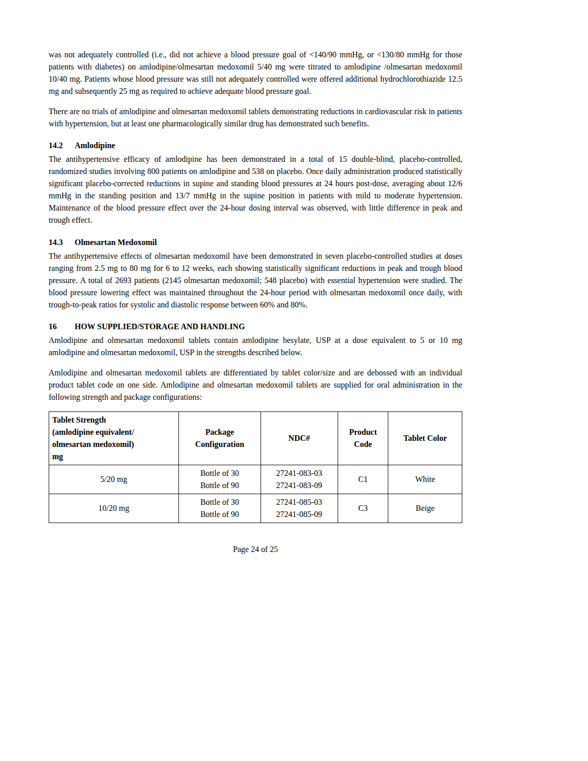was not adequately controlled (i.e., did not achieve a blood pressure goal of <140/90 mmHg, or <130/80 mmHg for those patients with diabetes) on amlodipine/olmesartan medoxomil 5/40 mg were titrated to amlodipine /olmesartan medoxomil 10/40 mg. Patients whose blood pressure was still not adequately controlled were offered additional hydrochlorothiazide 12.5 mg and subsequently 25 mg as required to achieve adequate blood pressure goal.
There are no trials of amlodipine and olmesartan medoxomil tablets demonstrating reductions in cardiovascular risk in patients with hypertension, but at least one pharmacologically similar drug has demonstrated such benefits.
14.2 Amlodipine
The antihypertensive efficacy of amlodipine has been demonstrated in a total of 15 double-blind, placebo-controlled, randomized studies involving 800 patients on amlodipine and 538 on placebo. Once daily administration produced statistically significant placebo-corrected reductions in supine and standing blood pressures at 24 hours post-dose, averaging about 12/6 mmHg in the standing position and 13/7 mmHg in the supine position in patients with mild to moderate hypertension. Maintenance of the blood pressure effect over the 24-hour dosing interval was observed, with little difference in peak and trough effect.
14.3 Olmesartan Medoxomil
The antihypertensive effects of olmesartan medoxomil have been demonstrated in seven placebo-controlled studies at doses ranging from 2.5 mg to 80 mg for 6 to 12 weeks, each showing statistically significant reductions in peak and trough blood pressure. A total of 2693 patients (2145 olmesartan medoxomil; 548 placebo) with essential hypertension were studied. The blood pressure lowering effect was maintained throughout the 24-hour period with olmesartan medoxomil once daily, with trough-to-peak ratios for systolic and diastolic response between 60% and 80%.
16 HOW SUPPLIED/STORAGE AND HANDLING
Amlodipine and olmesartan medoxomil tablets contain amlodipine besylate, USP at a dose equivalent to 5 or 10 mg amlodipine and olmesartan medoxomil, USP in the strengths described below.
Amlodipine and olmesartan medoxomil tablets are differentiated by tablet color/size and are debossed with an individual product tablet code on one side. Amlodipine and olmesartan medoxomil tablets are supplied for oral administration in the following strength and package configurations:
| Tablet Strength (amlodipine equivalent/ olmesartan medoxomil) mg | Package Configuration | NDC# | Product Code | Tablet Color |
| --- | --- | --- | --- | --- |
| 5/20 mg | Bottle of 30 Bottle of 90 | 27241-083-03 27241-083-09 | C1 | White |
| 10/20 mg | Bottle of 30 Bottle of 90 | 27241-085-03 27241-085-09 | C3 | Beige |
Page 24 of 25